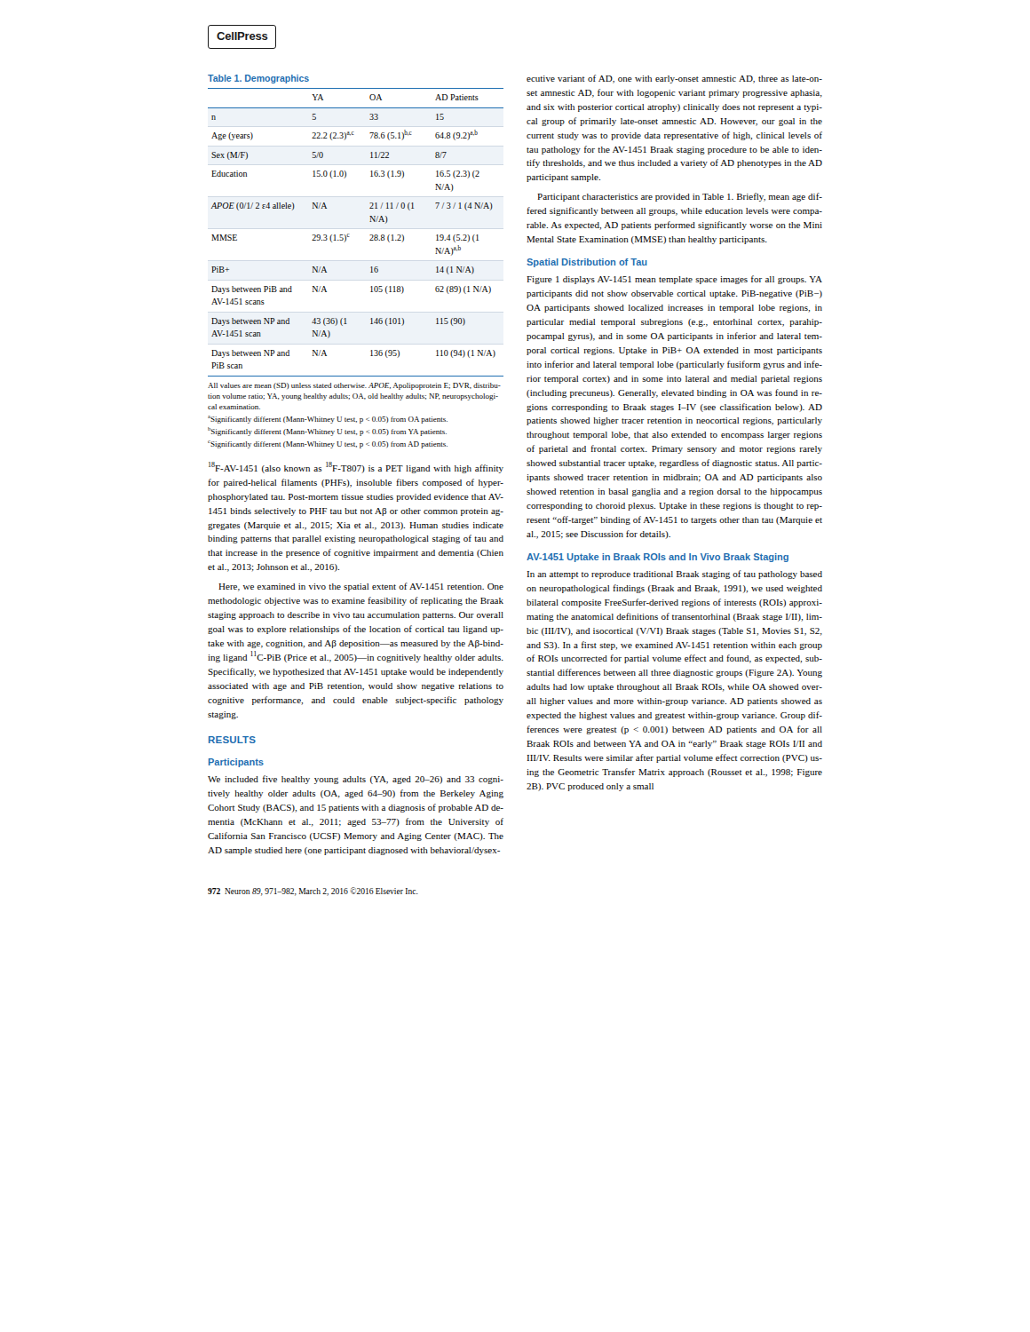Cell Press
Table 1. Demographics
| | YA | OA | AD Patients |
| --- | --- | --- | --- |
| n | 5 | 33 | 15 |
| Age (years) | 22.2 (2.3) a,c | 78.6 (5.1) b,c | 64.8 (9.2) a,b |
| Sex (M/F) | 5/0 | 11/22 | 8/7 |
| Education | 15.0 (1.0) | 16.3 (1.9) | 16.5 (2.3) (2 N/A) |
| APOE (0/1/ 2 ε4 allele) | N/A | 21 / 11 / 0 (1 N/A) | 7 / 3 / 1 (4 N/A) |
| MMSE | 29.3 (1.5) c | 28.8 (1.2) | 19.4 (5.2) (1 N/A) a,b |
| PiB+ | N/A | 16 | 14 (1 N/A) |
| Days between PiB and AV-1451 scans | N/A | 105 (118) | 62 (89) (1 N/A) |
| Days between NP and AV-1451 scan | 43 (36) (1 N/A) | 146 (101) | 115 (90) |
| Days between NP and PiB scan | N/A | 136 (95) | 110 (94) (1 N/A) |
All values are mean (SD) unless stated otherwise. APOE, Apolipoprotein E; DVR, distribution volume ratio; YA, young healthy adults; OA, old healthy adults; NP, neuropsychological examination.
aSignificantly different (Mann-Whitney U test, p < 0.05) from OA patients.
bSignificantly different (Mann-Whitney U test, p < 0.05) from YA patients.
cSignificantly different (Mann-Whitney U test, p < 0.05) from AD patients.
18F-AV-1451 (also known as 18F-T807) is a PET ligand with high affinity for paired-helical filaments (PHFs), insoluble fibers composed of hyper-phosphorylated tau. Post-mortem tissue studies provided evidence that AV-1451 binds selectively to PHF tau but not Aβ or other common protein aggregates (Marquie et al., 2015; Xia et al., 2013). Human studies indicate binding patterns that parallel existing neuropathological staging of tau and that increase in the presence of cognitive impairment and dementia (Chien et al., 2013; Johnson et al., 2016).
Here, we examined in vivo the spatial extent of AV-1451 retention. One methodologic objective was to examine feasibility of replicating the Braak staging approach to describe in vivo tau accumulation patterns. Our overall goal was to explore relationships of the location of cortical tau ligand uptake with age, cognition, and Aβ deposition—as measured by the Aβ-binding ligand 11C-PiB (Price et al., 2005)—in cognitively healthy older adults. Specifically, we hypothesized that AV-1451 uptake would be independently associated with age and PiB retention, would show negative relations to cognitive performance, and could enable subject-specific pathology staging.
RESULTS
Participants
We included five healthy young adults (YA, aged 20–26) and 33 cognitively healthy older adults (OA, aged 64–90) from the Berkeley Aging Cohort Study (BACS), and 15 patients with a diagnosis of probable AD dementia (McKhann et al., 2011; aged 53–77) from the University of California San Francisco (UCSF) Memory and Aging Center (MAC). The AD sample studied here (one participant diagnosed with behavioral/dysex-
ecutive variant of AD, one with early-onset amnestic AD, three as late-onset amnestic AD, four with logopenic variant primary progressive aphasia, and six with posterior cortical atrophy) clinically does not represent a typical group of primarily late-onset amnestic AD. However, our goal in the current study was to provide data representative of high, clinical levels of tau pathology for the AV-1451 Braak staging procedure to be able to identify thresholds, and we thus included a variety of AD phenotypes in the AD participant sample.
Participant characteristics are provided in Table 1. Briefly, mean age differed significantly between all groups, while education levels were comparable. As expected, AD patients performed significantly worse on the Mini Mental State Examination (MMSE) than healthy participants.
Spatial Distribution of Tau
Figure 1 displays AV-1451 mean template space images for all groups. YA participants did not show observable cortical uptake. PiB-negative (PiB−) OA participants showed localized increases in temporal lobe regions, in particular medial temporal subregions (e.g., entorhinal cortex, parahippocampal gyrus), and in some OA participants in inferior and lateral temporal cortical regions. Uptake in PiB+ OA extended in most participants into inferior and lateral temporal lobe (particularly fusiform gyrus and inferior temporal cortex) and in some into lateral and medial parietal regions (including precuneus). Generally, elevated binding in OA was found in regions corresponding to Braak stages I–IV (see classification below). AD patients showed higher tracer retention in neocortical regions, particularly throughout temporal lobe, that also extended to encompass larger regions of parietal and frontal cortex. Primary sensory and motor regions rarely showed substantial tracer uptake, regardless of diagnostic status. All participants showed tracer retention in midbrain; OA and AD participants also showed retention in basal ganglia and a region dorsal to the hippocampus corresponding to choroid plexus. Uptake in these regions is thought to represent “off-target” binding of AV-1451 to targets other than tau (Marquie et al., 2015; see Discussion for details).
AV-1451 Uptake in Braak ROIs and In Vivo Braak Staging
In an attempt to reproduce traditional Braak staging of tau pathology based on neuropathological findings (Braak and Braak, 1991), we used weighted bilateral composite FreeSurfer-derived regions of interests (ROIs) approximating the anatomical definitions of transentorhinal (Braak stage I/II), limbic (III/IV), and isocortical (V/VI) Braak stages (Table S1, Movies S1, S2, and S3). In a first step, we examined AV-1451 retention within each group of ROIs uncorrected for partial volume effect and found, as expected, substantial differences between all three diagnostic groups (Figure 2A). Young adults had low uptake throughout all Braak ROIs, while OA showed overall higher values and more within-group variance. AD patients showed as expected the highest values and greatest within-group variance. Group differences were greatest (p < 0.001) between AD patients and OA for all Braak ROIs and between YA and OA in “early” Braak stage ROIs I/II and III/IV. Results were similar after partial volume effect correction (PVC) using the Geometric Transfer Matrix approach (Rousset et al., 1998; Figure 2B). PVC produced only a small
972 Neuron 89, 971–982, March 2, 2016 ©2016 Elsevier Inc.